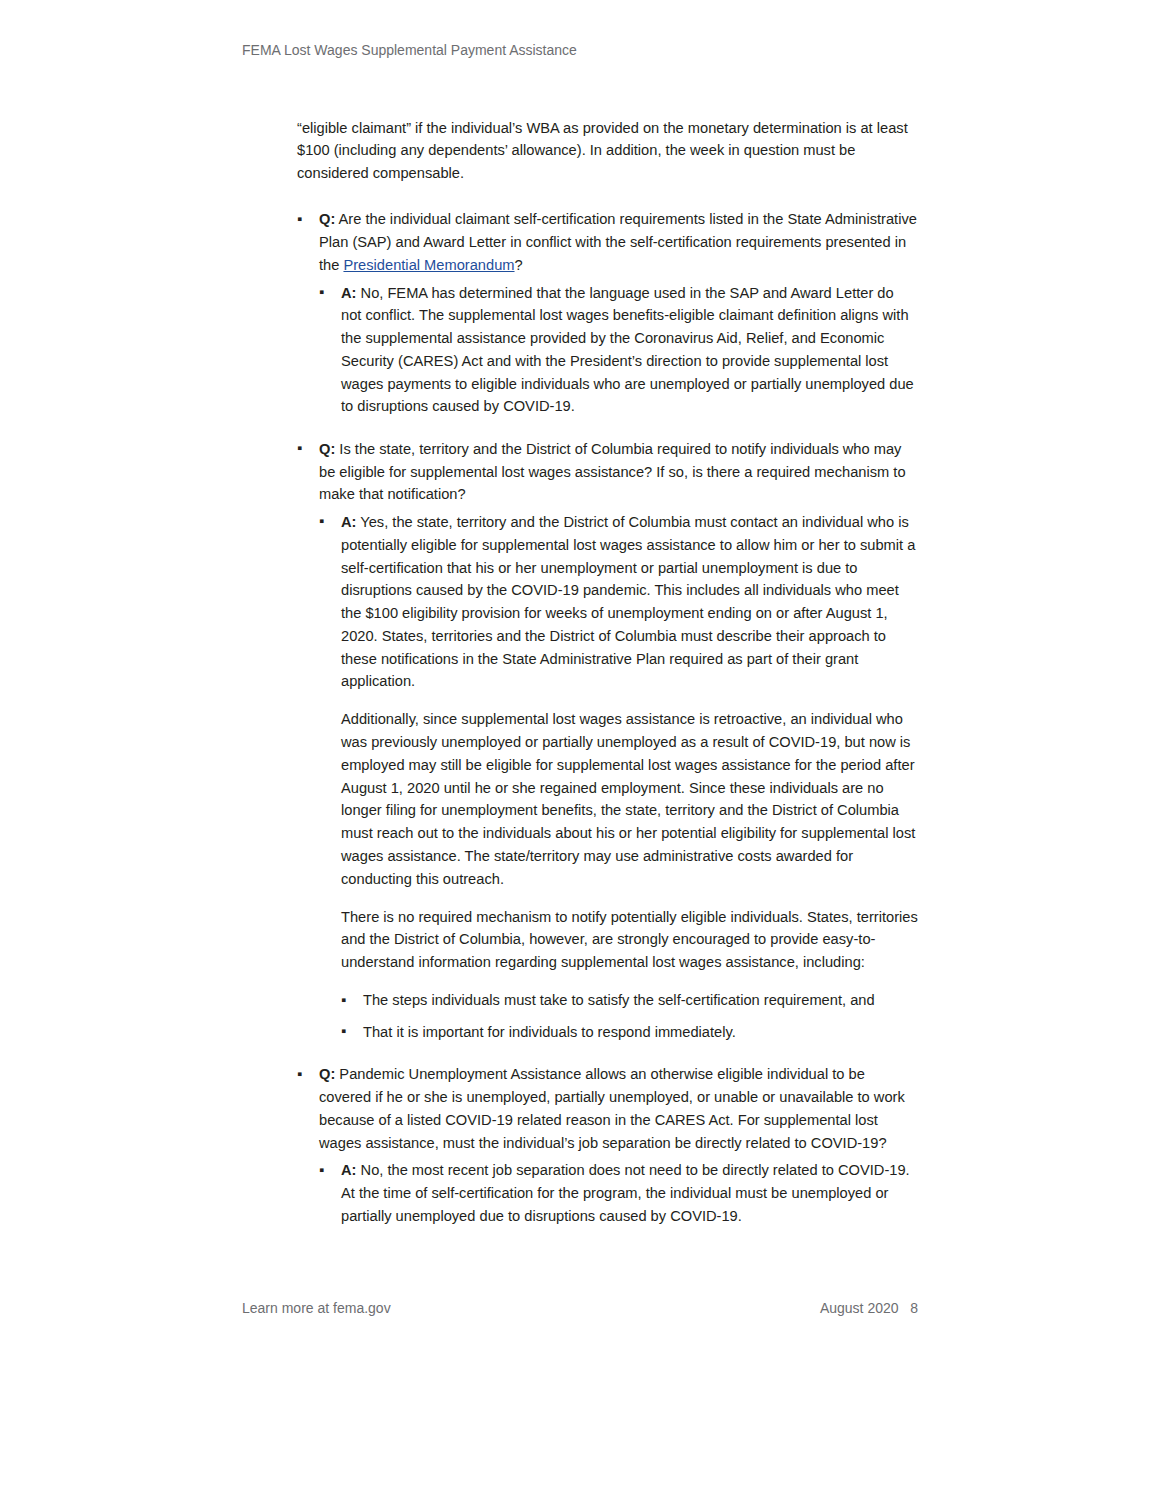FEMA Lost Wages Supplemental Payment Assistance
“eligible claimant” if the individual’s WBA as provided on the monetary determination is at least $100 (including any dependents’ allowance). In addition, the week in question must be considered compensable.
Q: Are the individual claimant self-certification requirements listed in the State Administrative Plan (SAP) and Award Letter in conflict with the self-certification requirements presented in the Presidential Memorandum?
A: No, FEMA has determined that the language used in the SAP and Award Letter do not conflict. The supplemental lost wages benefits-eligible claimant definition aligns with the supplemental assistance provided by the Coronavirus Aid, Relief, and Economic Security (CARES) Act and with the President’s direction to provide supplemental lost wages payments to eligible individuals who are unemployed or partially unemployed due to disruptions caused by COVID-19.
Q: Is the state, territory and the District of Columbia required to notify individuals who may be eligible for supplemental lost wages assistance? If so, is there a required mechanism to make that notification?
A: Yes, the state, territory and the District of Columbia must contact an individual who is potentially eligible for supplemental lost wages assistance to allow him or her to submit a self-certification that his or her unemployment or partial unemployment is due to disruptions caused by the COVID-19 pandemic. This includes all individuals who meet the $100 eligibility provision for weeks of unemployment ending on or after August 1, 2020. States, territories and the District of Columbia must describe their approach to these notifications in the State Administrative Plan required as part of their grant application.
Additionally, since supplemental lost wages assistance is retroactive, an individual who was previously unemployed or partially unemployed as a result of COVID-19, but now is employed may still be eligible for supplemental lost wages assistance for the period after August 1, 2020 until he or she regained employment. Since these individuals are no longer filing for unemployment benefits, the state, territory and the District of Columbia must reach out to the individuals about his or her potential eligibility for supplemental lost wages assistance. The state/territory may use administrative costs awarded for conducting this outreach.
There is no required mechanism to notify potentially eligible individuals. States, territories and the District of Columbia, however, are strongly encouraged to provide easy-to-understand information regarding supplemental lost wages assistance, including:
The steps individuals must take to satisfy the self-certification requirement, and
That it is important for individuals to respond immediately.
Q: Pandemic Unemployment Assistance allows an otherwise eligible individual to be covered if he or she is unemployed, partially unemployed, or unable or unavailable to work because of a listed COVID-19 related reason in the CARES Act. For supplemental lost wages assistance, must the individual’s job separation be directly related to COVID-19?
A: No, the most recent job separation does not need to be directly related to COVID-19. At the time of self-certification for the program, the individual must be unemployed or partially unemployed due to disruptions caused by COVID-19.
Learn more at fema.gov August 2020 8